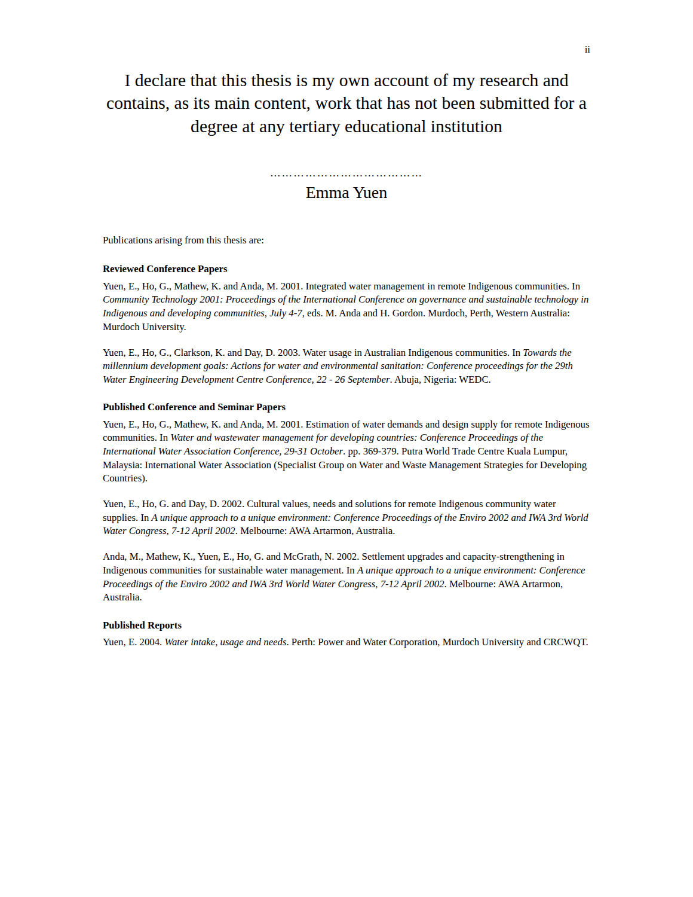ii
I declare that this thesis is my own account of my research and contains, as its main content, work that has not been submitted for a degree at any tertiary educational institution
…………………………………
Emma Yuen
Publications arising from this thesis are:
Reviewed Conference Papers
Yuen, E., Ho, G., Mathew, K. and Anda, M. 2001. Integrated water management in remote Indigenous communities. In Community Technology 2001: Proceedings of the International Conference on governance and sustainable technology in Indigenous and developing communities, July 4-7, eds. M. Anda and H. Gordon. Murdoch, Perth, Western Australia: Murdoch University.
Yuen, E., Ho, G., Clarkson, K. and Day, D. 2003. Water usage in Australian Indigenous communities. In Towards the millennium development goals: Actions for water and environmental sanitation: Conference proceedings for the 29th Water Engineering Development Centre Conference, 22 - 26 September. Abuja, Nigeria: WEDC.
Published Conference and Seminar Papers
Yuen, E., Ho, G., Mathew, K. and Anda, M. 2001. Estimation of water demands and design supply for remote Indigenous communities. In Water and wastewater management for developing countries: Conference Proceedings of the International Water Association Conference, 29-31 October. pp. 369-379. Putra World Trade Centre Kuala Lumpur, Malaysia: International Water Association (Specialist Group on Water and Waste Management Strategies for Developing Countries).
Yuen, E., Ho, G. and Day, D. 2002. Cultural values, needs and solutions for remote Indigenous community water supplies. In A unique approach to a unique environment: Conference Proceedings of the Enviro 2002 and IWA 3rd World Water Congress, 7-12 April 2002. Melbourne: AWA Artarmon, Australia.
Anda, M., Mathew, K., Yuen, E., Ho, G. and McGrath, N. 2002. Settlement upgrades and capacity-strengthening in Indigenous communities for sustainable water management. In A unique approach to a unique environment: Conference Proceedings of the Enviro 2002 and IWA 3rd World Water Congress, 7-12 April 2002. Melbourne: AWA Artarmon, Australia.
Published Reports
Yuen, E. 2004. Water intake, usage and needs. Perth: Power and Water Corporation, Murdoch University and CRCWQT.